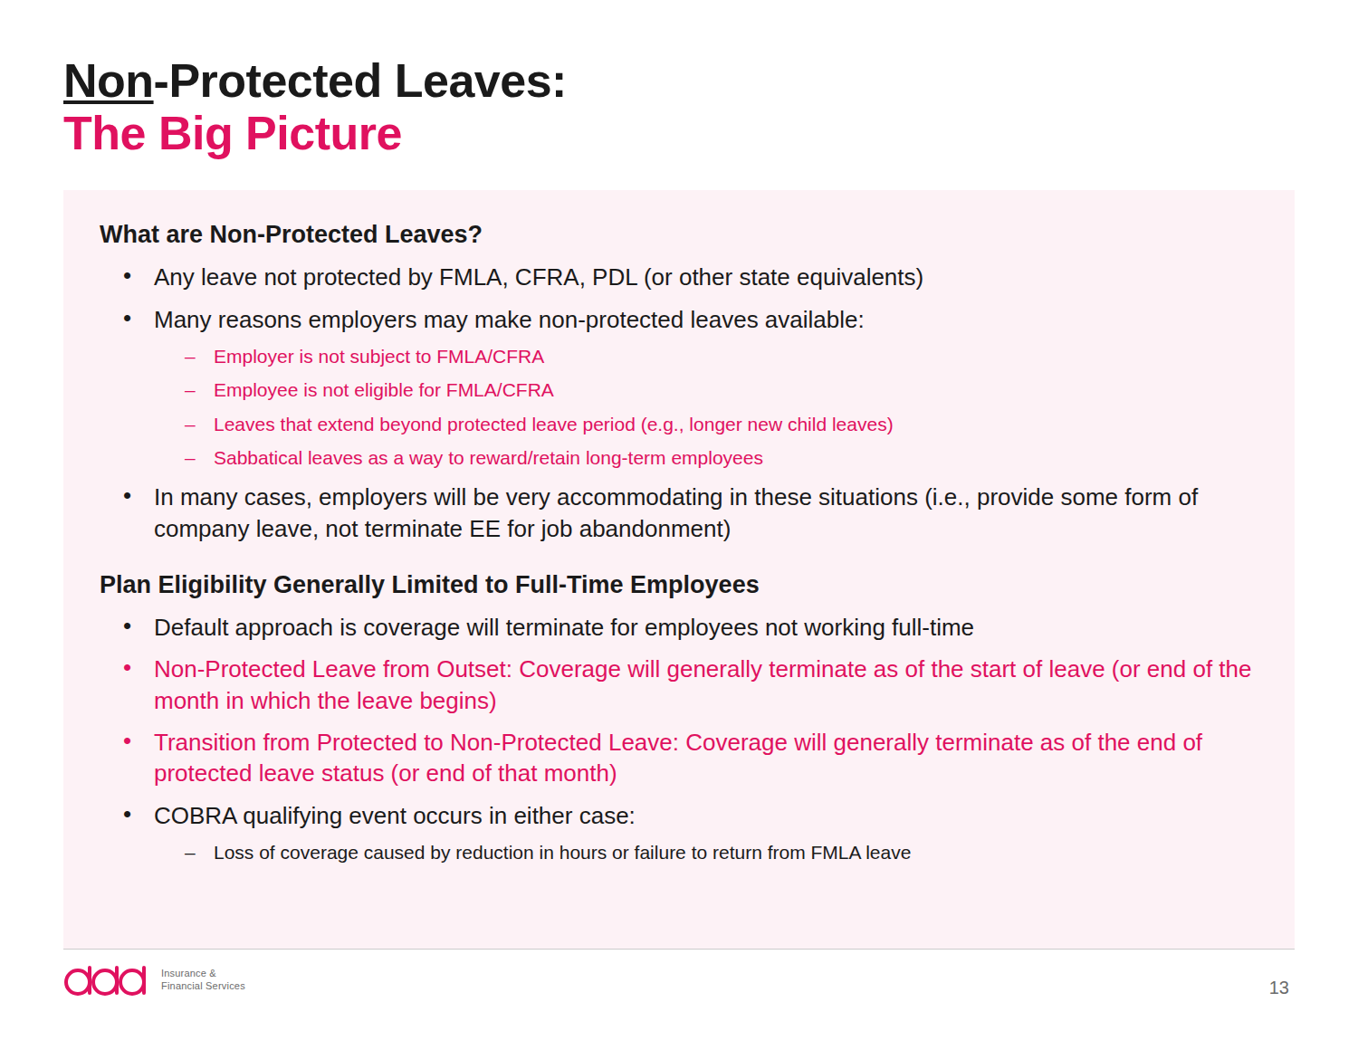Non-Protected Leaves:The Big Picture
What are Non-Protected Leaves?
Any leave not protected by FMLA, CFRA, PDL (or other state equivalents)
Many reasons employers may make non-protected leaves available:
Employer is not subject to FMLA/CFRA
Employee is not eligible for FMLA/CFRA
Leaves that extend beyond protected leave period (e.g., longer new child leaves)
Sabbatical leaves as a way to reward/retain long-term employees
In many cases, employers will be very accommodating in these situations (i.e., provide some form of company leave, not terminate EE for job abandonment)
Plan Eligibility Generally Limited to Full-Time Employees
Default approach is coverage will terminate for employees not working full-time
Non-Protected Leave from Outset: Coverage will generally terminate as of the start of leave (or end of the month in which the leave begins)
Transition from Protected to Non-Protected Leave: Coverage will generally terminate as of the end of protected leave status (or end of that month)
COBRA qualifying event occurs in either case:
Loss of coverage caused by reduction in hours or failure to return from FMLA leave
Insurance &
Financial Services
13